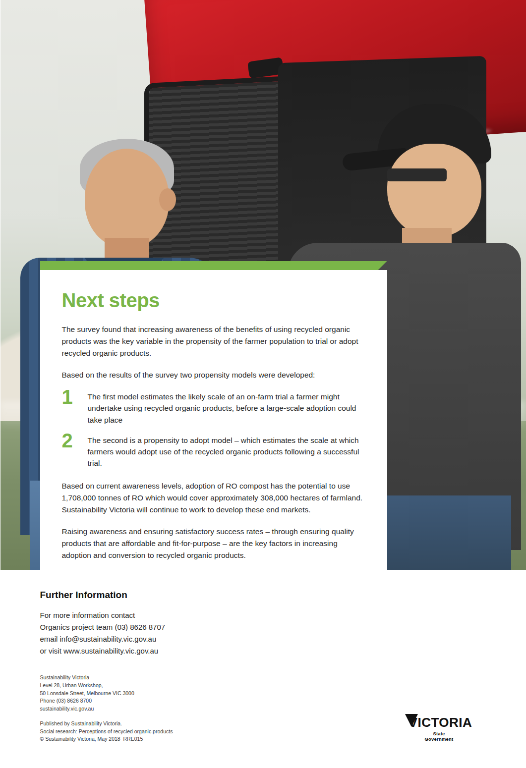Next steps
The survey found that increasing awareness of the benefits of using recycled organic products was the key variable in the propensity of the farmer population to trial or adopt recycled organic products.
Based on the results of the survey two propensity models were developed:
1 The first model estimates the likely scale of an on-farm trial a farmer might undertake using recycled organic products, before a large-scale adoption could take place
2 The second is a propensity to adopt model – which estimates the scale at which farmers would adopt use of the recycled organic products following a successful trial.
Based on current awareness levels, adoption of RO compost has the potential to use 1,708,000 tonnes of RO which would cover approximately 308,000 hectares of farmland. Sustainability Victoria will continue to work to develop these end markets.
Raising awareness and ensuring satisfactory success rates – through ensuring quality products that are affordable and fit-for-purpose – are the key factors in increasing adoption and conversion to recycled organic products.
Further Information
For more information contact
Organics project team (03) 8626 8707
email info@sustainability.vic.gov.au
or visit www.sustainability.vic.gov.au
Sustainability Victoria
Level 28, Urban Workshop,
50 Lonsdale Street, Melbourne VIC 3000
Phone (03) 8626 8700
sustainability.vic.gov.au
Published by Sustainability Victoria.
Social research: Perceptions of recycled organic products
© Sustainability Victoria, May 2018 RRE015
VICTORIA
State
Government